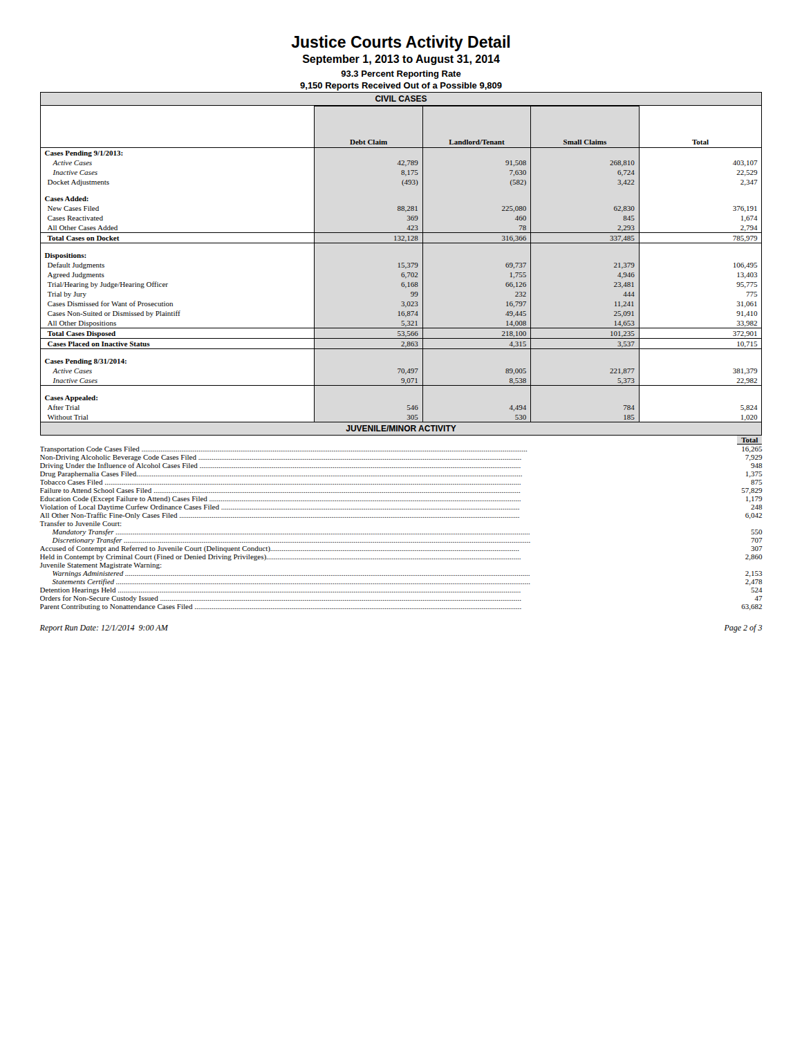Justice Courts Activity Detail
September 1, 2013 to August 31, 2014
93.3 Percent Reporting Rate
9,150 Reports Received Out of a Possible 9,809
| CIVIL CASES |
| / / Debt Claim / Landlord/Tenant / Small Claims / Total / / --- / --- / --- / --- / --- / / Cases Pending 9/1/2013: / / / / / / Active Cases / 42,789 / 91,508 / 268,810 / 403,107 / / Inactive Cases / 8,175 / 7,630 / 6,724 / 22,529 / / Docket Adjustments / (493) / (582) / 3,422 / 2,347 / / Cases Added: / / / / / / New Cases Filed / 88,281 / 225,080 / 62,830 / 376,191 / / Cases Reactivated / 369 / 460 / 845 / 1,674 / / All Other Cases Added / 423 / 78 / 2,293 / 2,794 / / Total Cases on Docket / 132,128 / 316,366 / 337,485 / 785,979 / / Dispositions: / / / / / / Default Judgments / 15,379 / 69,737 / 21,379 / 106,495 / / Agreed Judgments / 6,702 / 1,755 / 4,946 / 13,403 / / Trial/Hearing by Judge/Hearing Officer / 6,168 / 66,126 / 23,481 / 95,775 / / Trial by Jury / 99 / 232 / 444 / 775 / / Cases Dismissed for Want of Prosecution / 3,023 / 16,797 / 11,241 / 31,061 / / Cases Non-Suited or Dismissed by Plaintiff / 16,874 / 49,445 / 25,091 / 91,410 / / All Other Dispositions / 5,321 / 14,008 / 14,653 / 33,982 / / Total Cases Disposed / 53,566 / 218,100 / 101,235 / 372,901 / / Cases Placed on Inactive Status / 2,863 / 4,315 / 3,537 / 10,715 / / Cases Pending 8/31/2014: / / / / / / Active Cases / 70,497 / 89,005 / 221,877 / 381,379 / / Inactive Cases / 9,071 / 8,538 / 5,373 / 22,982 / / Cases Appealed: / / / / / / After Trial / 546 / 4,494 / 784 / 5,824 / / Without Trial / 305 / 530 / 185 / 1,020 / |
| JUVENILE/MINOR ACTIVITY |
| | Total |
| Transportation Code Cases Filed ........................................................................................................................................................................................................... | 16,265 |
| Non-Driving Alcoholic Beverage Code Cases Filed .......................................................................................................................................................................... | 7,929 |
| Driving Under the Influence of Alcohol Cases Filed ......................................................................................................................................................................... | 948 |
| Drug Paraphernalia Cases Filed........................................................................................................................................................................................................... | 1,375 |
| Tobacco Cases Filed ........................................................................................................................................................................................................................... | 875 |
| Failure to Attend School Cases Filed ................................................................................................................................................................................................. | 57,829 |
| Education Code (Except Failure to Attend) Cases Filed .................................................................................................................................................................... | 1,179 |
| Violation of Local Daytime Curfew Ordinance Cases Filed ............................................................................................................................................................. | 248 |
| All Other Non-Traffic Fine-Only Cases Filed ................................................................................................................................................................................... | 6,042 |
| Transfer to Juvenile Court: | |
| Mandatory Transfer .......................................................................................................................................................................................................................... | 550 |
| Discretionary Transfer ...................................................................................................................................................................................................................... | 707 |
| Accused of Contempt and Referred to Juvenile Court (Delinquent Conduct)................................................................................................................................... | 307 |
| Held in Contempt by Criminal Court (Fined or Denied Driving Privileges)...................................................................................................................................... | 2,860 |
| Juvenile Statement Magistrate Warning: | |
| Warnings Administered ..................................................................................................................................................................................................................... | 2,153 |
| Statements Certified .......................................................................................................................................................................................................................... | 2,478 |
| Detention Hearings Held .................................................................................................................................................................................................................... | 524 |
| Orders for Non-Secure Custody Issued .............................................................................................................................................................................................. | 47 |
| Parent Contributing to Nonattendance Cases Filed ............................................................................................................................................................................ | 63,682 |
Report Run Date: 12/1/2014 9:00 AM Page 2 of 3